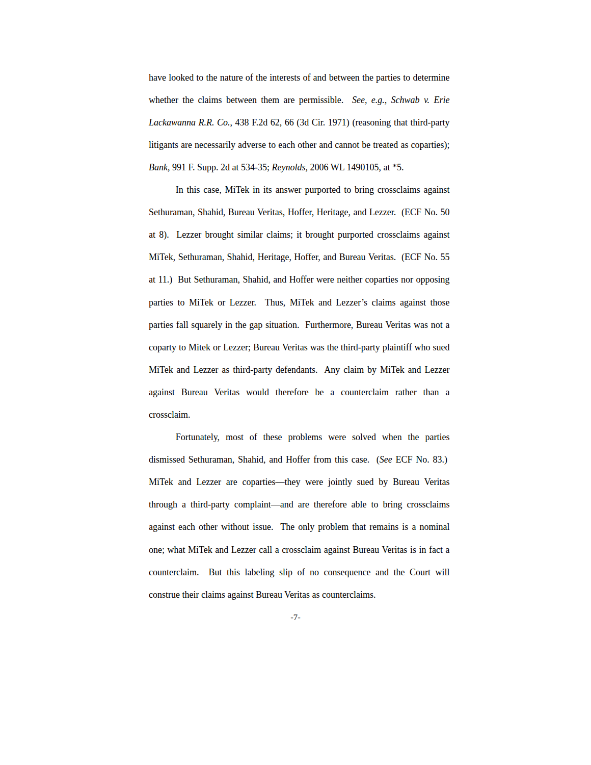have looked to the nature of the interests of and between the parties to determine whether the claims between them are permissible. See, e.g., Schwab v. Erie Lackawanna R.R. Co., 438 F.2d 62, 66 (3d Cir. 1971) (reasoning that third-party litigants are necessarily adverse to each other and cannot be treated as coparties); Bank, 991 F. Supp. 2d at 534-35; Reynolds, 2006 WL 1490105, at *5.
In this case, MiTek in its answer purported to bring crossclaims against Sethuraman, Shahid, Bureau Veritas, Hoffer, Heritage, and Lezzer. (ECF No. 50 at 8). Lezzer brought similar claims; it brought purported crossclaims against MiTek, Sethuraman, Shahid, Heritage, Hoffer, and Bureau Veritas. (ECF No. 55 at 11.) But Sethuraman, Shahid, and Hoffer were neither coparties nor opposing parties to MiTek or Lezzer. Thus, MiTek and Lezzer’s claims against those parties fall squarely in the gap situation. Furthermore, Bureau Veritas was not a coparty to Mitek or Lezzer; Bureau Veritas was the third-party plaintiff who sued MiTek and Lezzer as third-party defendants. Any claim by MiTek and Lezzer against Bureau Veritas would therefore be a counterclaim rather than a crossclaim.
Fortunately, most of these problems were solved when the parties dismissed Sethuraman, Shahid, and Hoffer from this case. (See ECF No. 83.) MiTek and Lezzer are coparties—they were jointly sued by Bureau Veritas through a third-party complaint—and are therefore able to bring crossclaims against each other without issue. The only problem that remains is a nominal one; what MiTek and Lezzer call a crossclaim against Bureau Veritas is in fact a counterclaim. But this labeling slip of no consequence and the Court will construe their claims against Bureau Veritas as counterclaims.
-7-